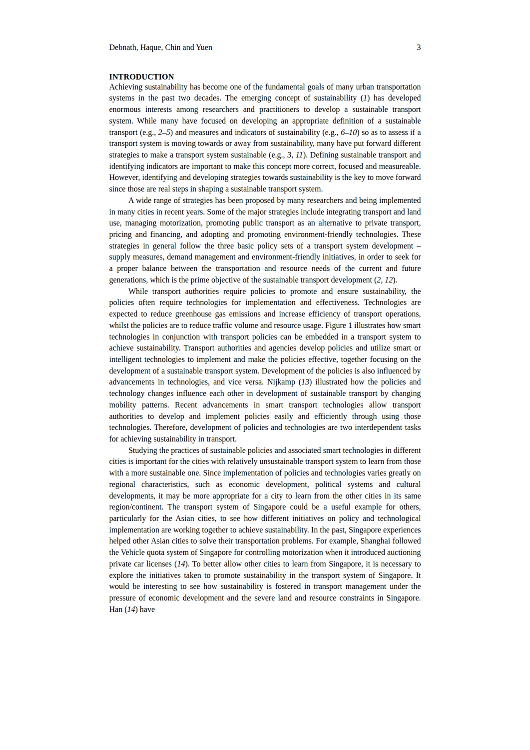Debnath, Haque, Chin and Yuen 3
INTRODUCTION
Achieving sustainability has become one of the fundamental goals of many urban transportation systems in the past two decades. The emerging concept of sustainability (1) has developed enormous interests among researchers and practitioners to develop a sustainable transport system. While many have focused on developing an appropriate definition of a sustainable transport (e.g., 2–5) and measures and indicators of sustainability (e.g., 6–10) so as to assess if a transport system is moving towards or away from sustainability, many have put forward different strategies to make a transport system sustainable (e.g., 3, 11). Defining sustainable transport and identifying indicators are important to make this concept more correct, focused and measureable. However, identifying and developing strategies towards sustainability is the key to move forward since those are real steps in shaping a sustainable transport system.
A wide range of strategies has been proposed by many researchers and being implemented in many cities in recent years. Some of the major strategies include integrating transport and land use, managing motorization, promoting public transport as an alternative to private transport, pricing and financing, and adopting and promoting environment-friendly technologies. These strategies in general follow the three basic policy sets of a transport system development – supply measures, demand management and environment-friendly initiatives, in order to seek for a proper balance between the transportation and resource needs of the current and future generations, which is the prime objective of the sustainable transport development (2, 12).
While transport authorities require policies to promote and ensure sustainability, the policies often require technologies for implementation and effectiveness. Technologies are expected to reduce greenhouse gas emissions and increase efficiency of transport operations, whilst the policies are to reduce traffic volume and resource usage. Figure 1 illustrates how smart technologies in conjunction with transport policies can be embedded in a transport system to achieve sustainability. Transport authorities and agencies develop policies and utilize smart or intelligent technologies to implement and make the policies effective, together focusing on the development of a sustainable transport system. Development of the policies is also influenced by advancements in technologies, and vice versa. Nijkamp (13) illustrated how the policies and technology changes influence each other in development of sustainable transport by changing mobility patterns. Recent advancements in smart transport technologies allow transport authorities to develop and implement policies easily and efficiently through using those technologies. Therefore, development of policies and technologies are two interdependent tasks for achieving sustainability in transport.
Studying the practices of sustainable policies and associated smart technologies in different cities is important for the cities with relatively unsustainable transport system to learn from those with a more sustainable one. Since implementation of policies and technologies varies greatly on regional characteristics, such as economic development, political systems and cultural developments, it may be more appropriate for a city to learn from the other cities in its same region/continent. The transport system of Singapore could be a useful example for others, particularly for the Asian cities, to see how different initiatives on policy and technological implementation are working together to achieve sustainability. In the past, Singapore experiences helped other Asian cities to solve their transportation problems. For example, Shanghai followed the Vehicle quota system of Singapore for controlling motorization when it introduced auctioning private car licenses (14). To better allow other cities to learn from Singapore, it is necessary to explore the initiatives taken to promote sustainability in the transport system of Singapore. It would be interesting to see how sustainability is fostered in transport management under the pressure of economic development and the severe land and resource constraints in Singapore. Han (14) have